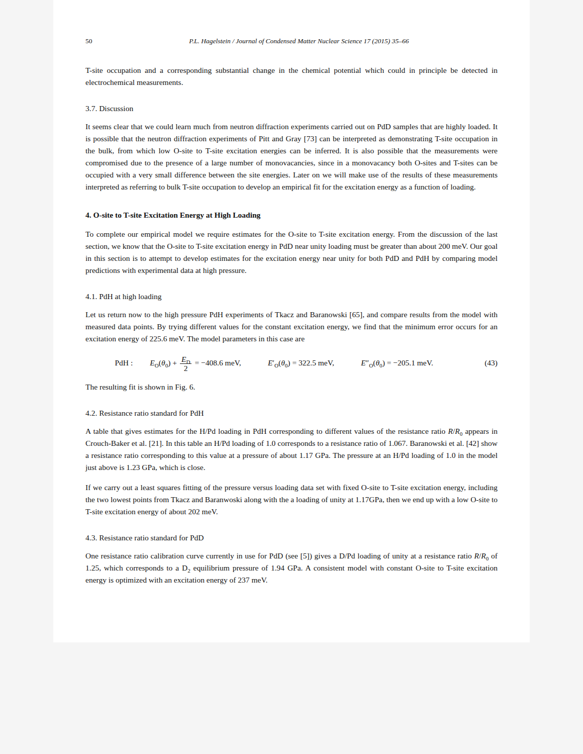50 P.L. Hagelstein / Journal of Condensed Matter Nuclear Science 17 (2015) 35–66
T-site occupation and a corresponding substantial change in the chemical potential which could in principle be detected in electrochemical measurements.
3.7. Discussion
It seems clear that we could learn much from neutron diffraction experiments carried out on PdD samples that are highly loaded. It is possible that the neutron diffraction experiments of Pitt and Gray [73] can be interpreted as demonstrating T-site occupation in the bulk, from which low O-site to T-site excitation energies can be inferred. It is also possible that the measurements were compromised due to the presence of a large number of monovacancies, since in a monovacancy both O-sites and T-sites can be occupied with a very small difference between the site energies. Later on we will make use of the results of these measurements interpreted as referring to bulk T-site occupation to develop an empirical fit for the excitation energy as a function of loading.
4. O-site to T-site Excitation Energy at High Loading
To complete our empirical model we require estimates for the O-site to T-site excitation energy. From the discussion of the last section, we know that the O-site to T-site excitation energy in PdD near unity loading must be greater than about 200 meV. Our goal in this section is to attempt to develop estimates for the excitation energy near unity for both PdD and PdH by comparing model predictions with experimental data at high pressure.
4.1. PdH at high loading
Let us return now to the high pressure PdH experiments of Tkacz and Baranowski [65], and compare results from the model with measured data points. By trying different values for the constant excitation energy, we find that the minimum error occurs for an excitation energy of 225.6 meV. The model parameters in this case are
PdH : EO(θ0) + ED 2 = −408.6 meV, E′O(θ0) = 322.5 meV, E″O(θ0) = −205.1 meV.
(43)
The resulting fit is shown in Fig. 6.
4.2. Resistance ratio standard for PdH
A table that gives estimates for the H/Pd loading in PdH corresponding to different values of the resistance ratio R/R0 appears in Crouch-Baker et al. [21]. In this table an H/Pd loading of 1.0 corresponds to a resistance ratio of 1.067. Baranowski et al. [42] show a resistance ratio corresponding to this value at a pressure of about 1.17 GPa. The pressure at an H/Pd loading of 1.0 in the model just above is 1.23 GPa, which is close.
If we carry out a least squares fitting of the pressure versus loading data set with fixed O-site to T-site excitation energy, including the two lowest points from Tkacz and Baranwoski along with the a loading of unity at 1.17GPa, then we end up with a low O-site to T-site excitation energy of about 202 meV.
4.3. Resistance ratio standard for PdD
One resistance ratio calibration curve currently in use for PdD (see [5]) gives a D/Pd loading of unity at a resistance ratio R/R0 of 1.25, which corresponds to a D2 equilibrium pressure of 1.94 GPa. A consistent model with constant O-site to T-site excitation energy is optimized with an excitation energy of 237 meV.